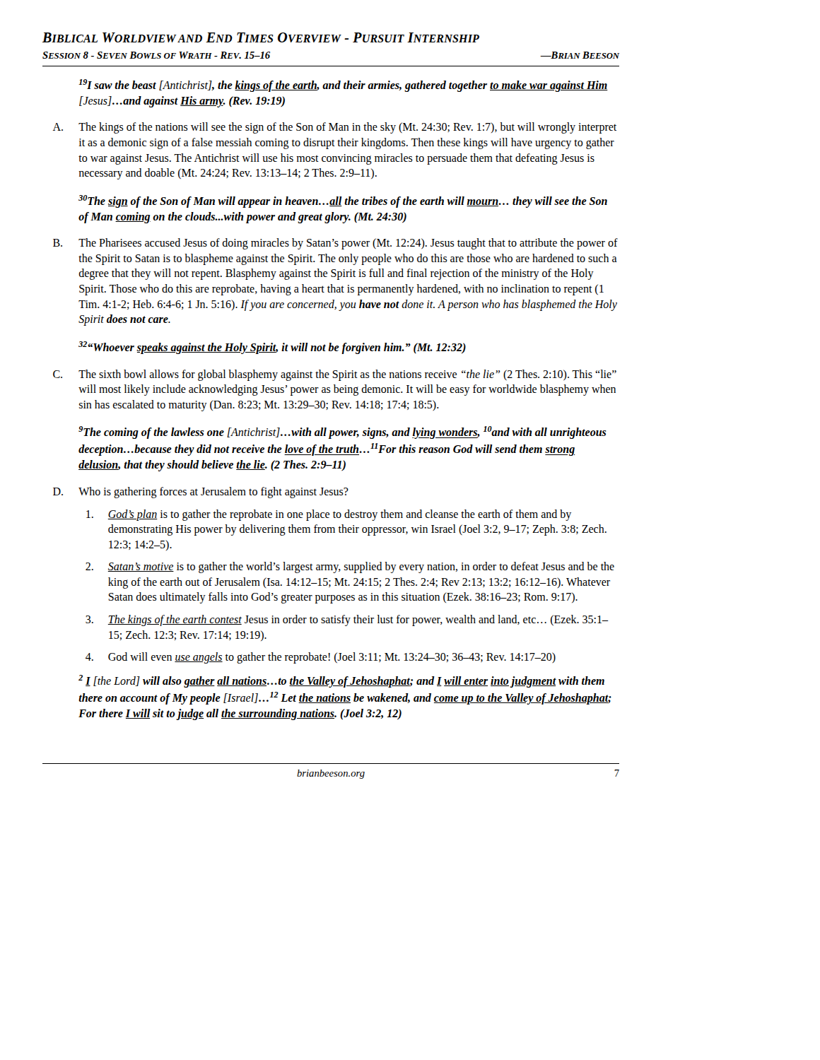BIBLICAL WORLDVIEW AND END TIMES OVERVIEW - PURSUIT INTERNSHIP
SESSION 8 - SEVEN BOWLS OF WRATH - REV. 15–16 —BRIAN BEESON
19I saw the beast [Antichrist], the kings of the earth, and their armies, gathered together to make war against Him [Jesus]…and against His army. (Rev. 19:19)
The kings of the nations will see the sign of the Son of Man in the sky (Mt. 24:30; Rev. 1:7), but will wrongly interpret it as a demonic sign of a false messiah coming to disrupt their kingdoms. Then these kings will have urgency to gather to war against Jesus. The Antichrist will use his most convincing miracles to persuade them that defeating Jesus is necessary and doable (Mt. 24:24; Rev. 13:13–14; 2 Thes. 2:9–11).
30The sign of the Son of Man will appear in heaven…all the tribes of the earth will mourn… they will see the Son of Man coming on the clouds...with power and great glory. (Mt. 24:30)
The Pharisees accused Jesus of doing miracles by Satan’s power (Mt. 12:24). Jesus taught that to attribute the power of the Spirit to Satan is to blaspheme against the Spirit. The only people who do this are those who are hardened to such a degree that they will not repent. Blasphemy against the Spirit is full and final rejection of the ministry of the Holy Spirit. Those who do this are reprobate, having a heart that is permanently hardened, with no inclination to repent (1 Tim. 4:1-2; Heb. 6:4-6; 1 Jn. 5:16). If you are concerned, you have not done it. A person who has blasphemed the Holy Spirit does not care.
32“Whoever speaks against the Holy Spirit, it will not be forgiven him.” (Mt. 12:32)
The sixth bowl allows for global blasphemy against the Spirit as the nations receive “the lie” (2 Thes. 2:10). This “lie” will most likely include acknowledging Jesus’ power as being demonic. It will be easy for worldwide blasphemy when sin has escalated to maturity (Dan. 8:23; Mt. 13:29–30; Rev. 14:18; 17:4; 18:5).
9The coming of the lawless one [Antichrist]…with all power, signs, and lying wonders, 10and with all unrighteous deception…because they did not receive the love of the truth…11For this reason God will send them strong delusion, that they should believe the lie. (2 Thes. 2:9–11)
Who is gathering forces at Jerusalem to fight against Jesus?
God’s plan is to gather the reprobate in one place to destroy them and cleanse the earth of them and by demonstrating His power by delivering them from their oppressor, win Israel (Joel 3:2, 9–17; Zeph. 3:8; Zech. 12:3; 14:2–5).
Satan’s motive is to gather the world’s largest army, supplied by every nation, in order to defeat Jesus and be the king of the earth out of Jerusalem (Isa. 14:12–15; Mt. 24:15; 2 Thes. 2:4; Rev 2:13; 13:2; 16:12–16). Whatever Satan does ultimately falls into God’s greater purposes as in this situation (Ezek. 38:16–23; Rom. 9:17).
The kings of the earth contest Jesus in order to satisfy their lust for power, wealth and land, etc… (Ezek. 35:1–15; Zech. 12:3; Rev. 17:14; 19:19).
God will even use angels to gather the reprobate! (Joel 3:11; Mt. 13:24–30; 36–43; Rev. 14:17–20)
2 I [the Lord] will also gather all nations…to the Valley of Jehoshaphat; and I will enter into judgment with them there on account of My people [Israel]…12 Let the nations be wakened, and come up to the Valley of Jehoshaphat; For there I will sit to judge all the surrounding nations. (Joel 3:2, 12)
brianbeeson.org 7